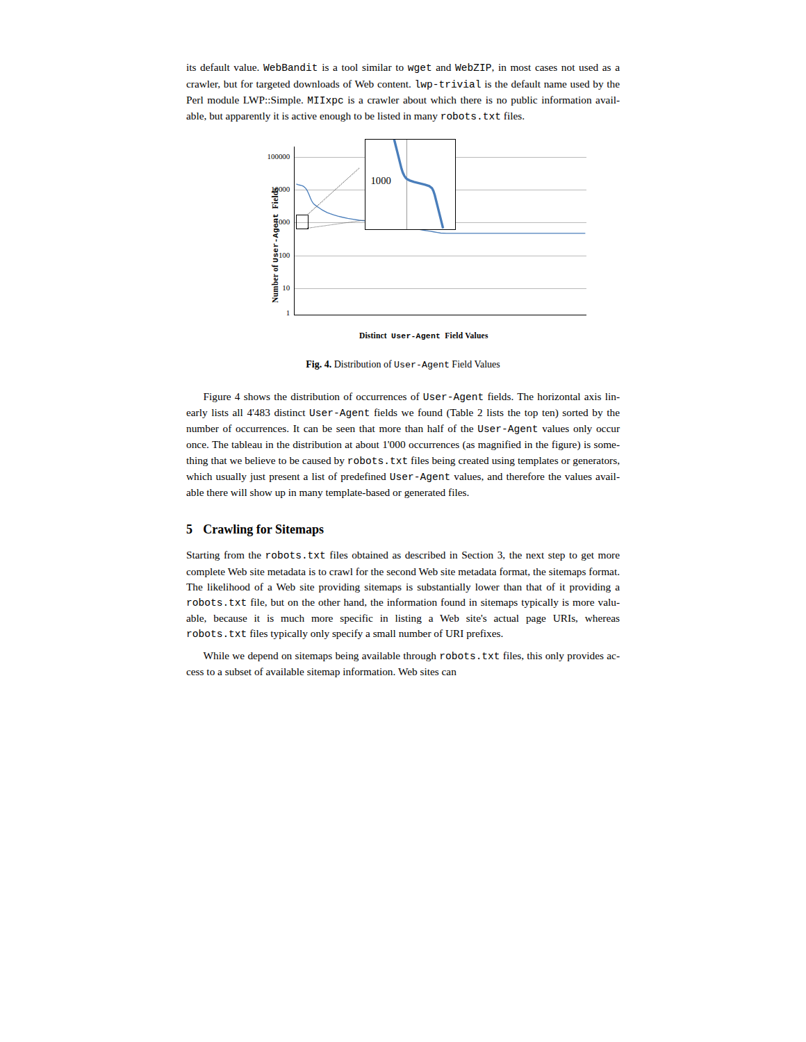its default value. WebBandit is a tool similar to wget and WebZIP, in most cases not used as a crawler, but for targeted downloads of Web content. lwp-trivial is the default name used by the Perl module LWP::Simple. MIIxpc is a crawler about which there is no public information available, but apparently it is active enough to be listed in many robots.txt files.
Number of User-Agent Fields
100000 10000 1000 100 10 1
1000
Distinct User-Agent Field Values
Fig. 4. Distribution of User-Agent Field Values
Figure 4 shows the distribution of occurrences of User-Agent fields. The horizontal axis linearly lists all 4'483 distinct User-Agent fields we found (Table 2 lists the top ten) sorted by the number of occurrences. It can be seen that more than half of the User-Agent values only occur once. The tableau in the distribution at about 1'000 occurrences (as magnified in the figure) is something that we believe to be caused by robots.txt files being created using templates or generators, which usually just present a list of predefined User-Agent values, and therefore the values available there will show up in many template-based or generated files.
5 Crawling for Sitemaps
Starting from the robots.txt files obtained as described in Section 3, the next step to get more complete Web site metadata is to crawl for the second Web site metadata format, the sitemaps format. The likelihood of a Web site providing sitemaps is substantially lower than that of it providing a robots.txt file, but on the other hand, the information found in sitemaps typically is more valuable, because it is much more specific in listing a Web site's actual page URIs, whereas robots.txt files typically only specify a small number of URI prefixes.
While we depend on sitemaps being available through robots.txt files, this only provides access to a subset of available sitemap information. Web sites can